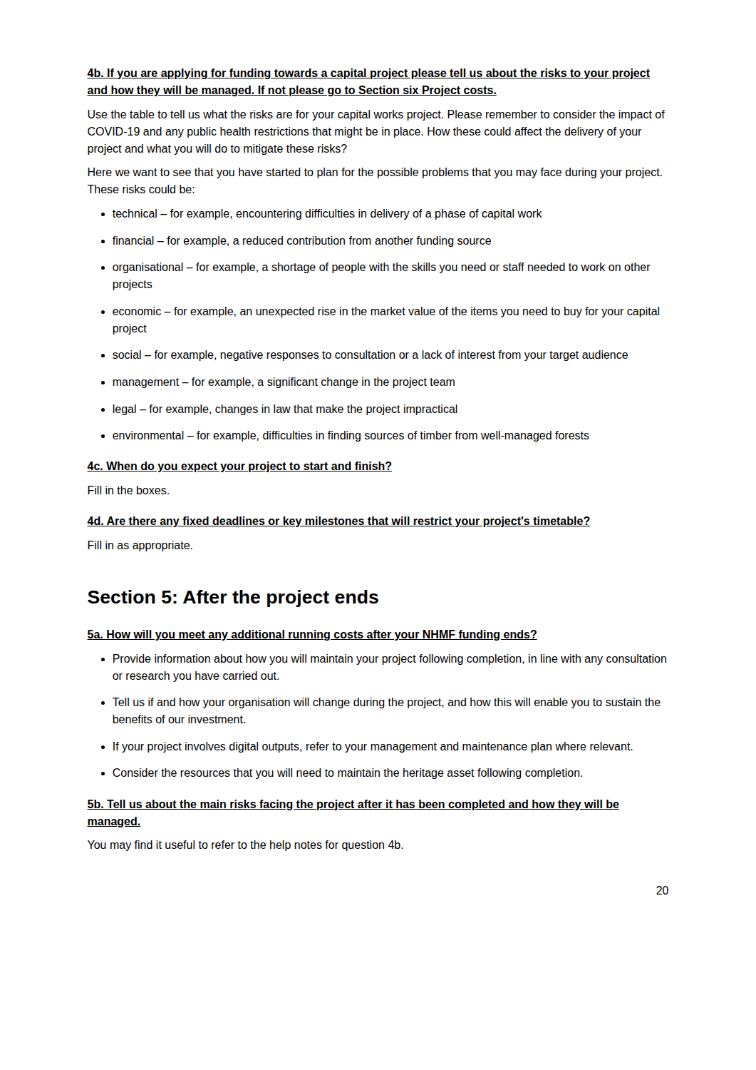4b. If you are applying for funding towards a capital project please tell us about the risks to your project and how they will be managed. If not please go to Section six Project costs.
Use the table to tell us what the risks are for your capital works project. Please remember to consider the impact of COVID-19 and any public health restrictions that might be in place. How these could affect the delivery of your project and what you will do to mitigate these risks?
Here we want to see that you have started to plan for the possible problems that you may face during your project. These risks could be:
technical – for example, encountering difficulties in delivery of a phase of capital work
financial – for example, a reduced contribution from another funding source
organisational – for example, a shortage of people with the skills you need or staff needed to work on other projects
economic – for example, an unexpected rise in the market value of the items you need to buy for your capital project
social – for example, negative responses to consultation or a lack of interest from your target audience
management – for example, a significant change in the project team
legal – for example, changes in law that make the project impractical
environmental – for example, difficulties in finding sources of timber from well-managed forests
4c. When do you expect your project to start and finish?
Fill in the boxes.
4d. Are there any fixed deadlines or key milestones that will restrict your project's timetable?
Fill in as appropriate.
Section 5: After the project ends
5a. How will you meet any additional running costs after your NHMF funding ends?
Provide information about how you will maintain your project following completion, in line with any consultation or research you have carried out.
Tell us if and how your organisation will change during the project, and how this will enable you to sustain the benefits of our investment.
If your project involves digital outputs, refer to your management and maintenance plan where relevant.
Consider the resources that you will need to maintain the heritage asset following completion.
5b. Tell us about the main risks facing the project after it has been completed and how they will be managed.
You may find it useful to refer to the help notes for question 4b.
20